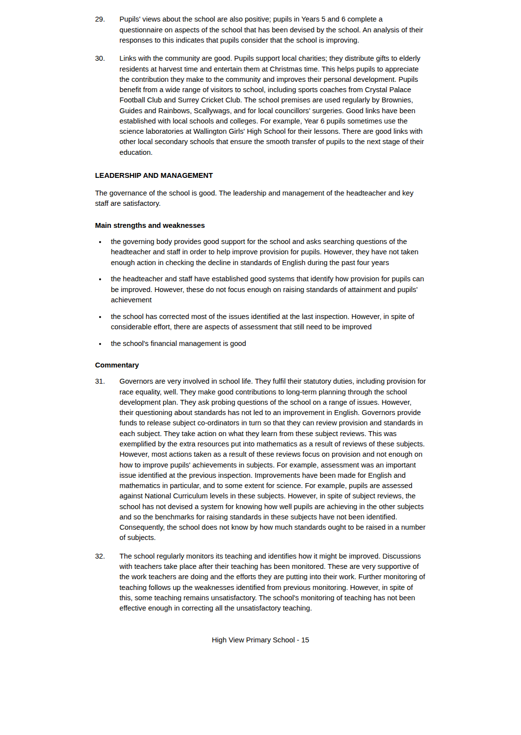29.
Pupils' views about the school are also positive; pupils in Years 5 and 6 complete a questionnaire on aspects of the school that has been devised by the school. An analysis of their responses to this indicates that pupils consider that the school is improving.
30.
Links with the community are good. Pupils support local charities; they distribute gifts to elderly residents at harvest time and entertain them at Christmas time. This helps pupils to appreciate the contribution they make to the community and improves their personal development. Pupils benefit from a wide range of visitors to school, including sports coaches from Crystal Palace Football Club and Surrey Cricket Club. The school premises are used regularly by Brownies, Guides and Rainbows, Scallywags, and for local councillors' surgeries. Good links have been established with local schools and colleges. For example, Year 6 pupils sometimes use the science laboratories at Wallington Girls' High School for their lessons. There are good links with other local secondary schools that ensure the smooth transfer of pupils to the next stage of their education.
LEADERSHIP AND MANAGEMENT
The governance of the school is good. The leadership and management of the headteacher and key staff are satisfactory.
Main strengths and weaknesses
the governing body provides good support for the school and asks searching questions of the headteacher and staff in order to help improve provision for pupils. However, they have not taken enough action in checking the decline in standards of English during the past four years
the headteacher and staff have established good systems that identify how provision for pupils can be improved. However, these do not focus enough on raising standards of attainment and pupils' achievement
the school has corrected most of the issues identified at the last inspection. However, in spite of considerable effort, there are aspects of assessment that still need to be improved
the school's financial management is good
Commentary
31.
Governors are very involved in school life. They fulfil their statutory duties, including provision for race equality, well. They make good contributions to long-term planning through the school development plan. They ask probing questions of the school on a range of issues. However, their questioning about standards has not led to an improvement in English. Governors provide funds to release subject co-ordinators in turn so that they can review provision and standards in each subject. They take action on what they learn from these subject reviews. This was exemplified by the extra resources put into mathematics as a result of reviews of these subjects. However, most actions taken as a result of these reviews focus on provision and not enough on how to improve pupils' achievements in subjects. For example, assessment was an important issue identified at the previous inspection. Improvements have been made for English and mathematics in particular, and to some extent for science. For example, pupils are assessed against National Curriculum levels in these subjects. However, in spite of subject reviews, the school has not devised a system for knowing how well pupils are achieving in the other subjects and so the benchmarks for raising standards in these subjects have not been identified. Consequently, the school does not know by how much standards ought to be raised in a number of subjects.
32.
The school regularly monitors its teaching and identifies how it might be improved. Discussions with teachers take place after their teaching has been monitored. These are very supportive of the work teachers are doing and the efforts they are putting into their work. Further monitoring of teaching follows up the weaknesses identified from previous monitoring. However, in spite of this, some teaching remains unsatisfactory. The school's monitoring of teaching has not been effective enough in correcting all the unsatisfactory teaching.
High View Primary School - 15